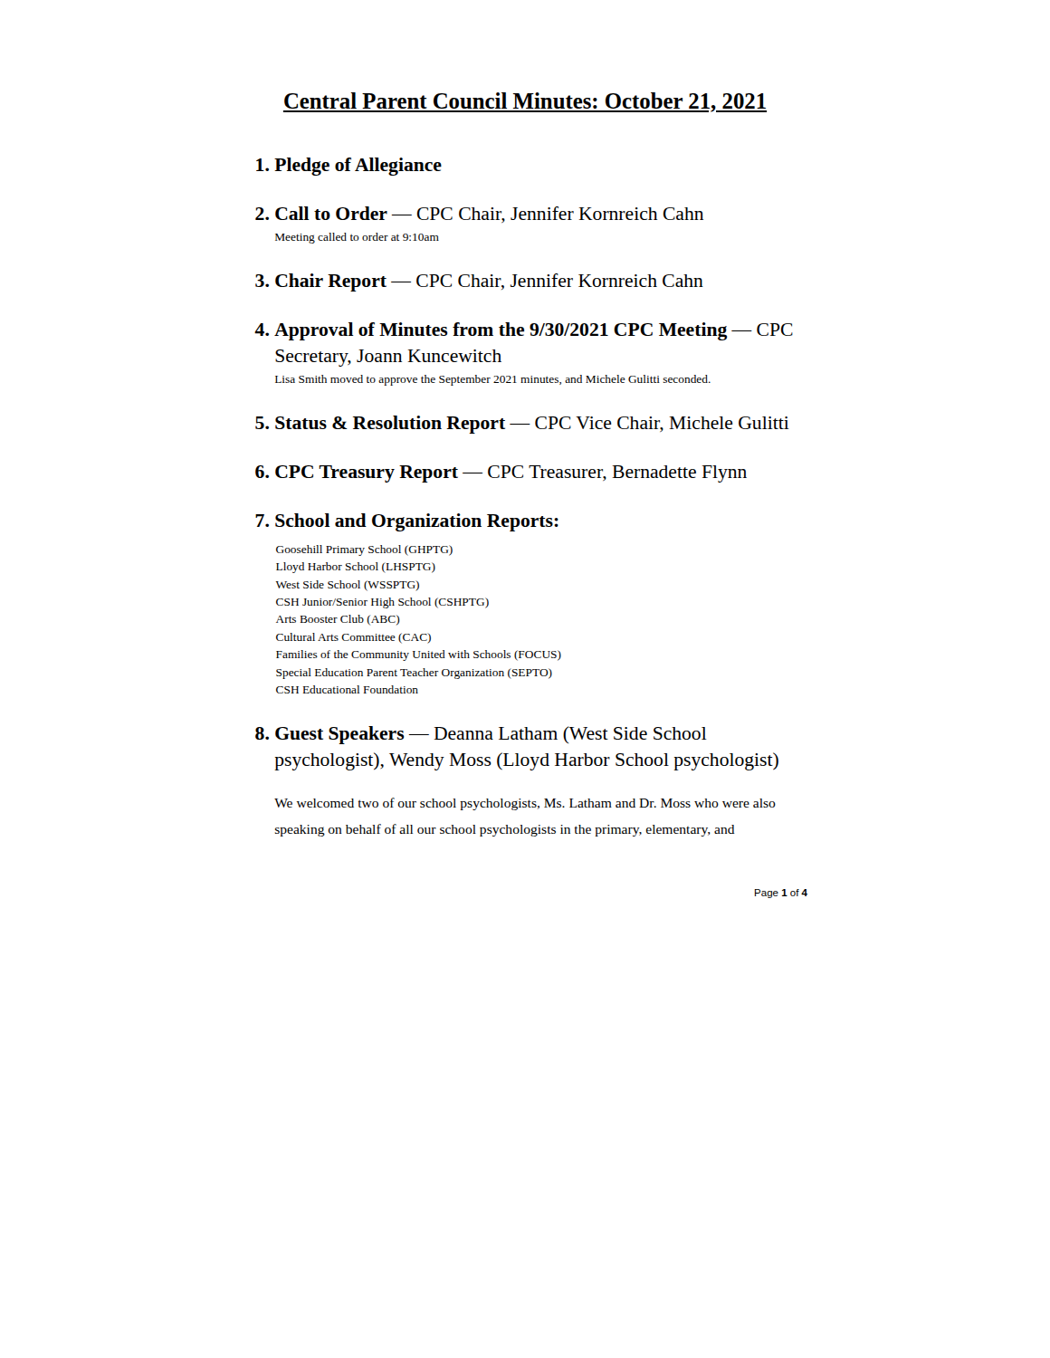Central Parent Council Minutes: October 21, 2021
Pledge of Allegiance
Call to Order — CPC Chair, Jennifer Kornreich Cahn
Meeting called to order at 9:10am
Chair Report — CPC Chair, Jennifer Kornreich Cahn
Approval of Minutes from the 9/30/2021 CPC Meeting — CPC Secretary, Joann Kuncewitch
Lisa Smith moved to approve the September 2021 minutes, and Michele Gulitti seconded.
Status & Resolution Report — CPC Vice Chair, Michele Gulitti
CPC Treasury Report — CPC Treasurer, Bernadette Flynn
School and Organization Reports:
Goosehill Primary School (GHPTG)
Lloyd Harbor School (LHSPTG)
West Side School (WSSPTG)
CSH Junior/Senior High School (CSHPTG)
Arts Booster Club (ABC)
Cultural Arts Committee (CAC)
Families of the Community United with Schools (FOCUS)
Special Education Parent Teacher Organization (SEPTO)
CSH Educational Foundation
Guest Speakers — Deanna Latham (West Side School psychologist), Wendy Moss (Lloyd Harbor School psychologist)
We welcomed two of our school psychologists, Ms. Latham and Dr. Moss who were also speaking on behalf of all our school psychologists in the primary, elementary, and
Page 1 of 4